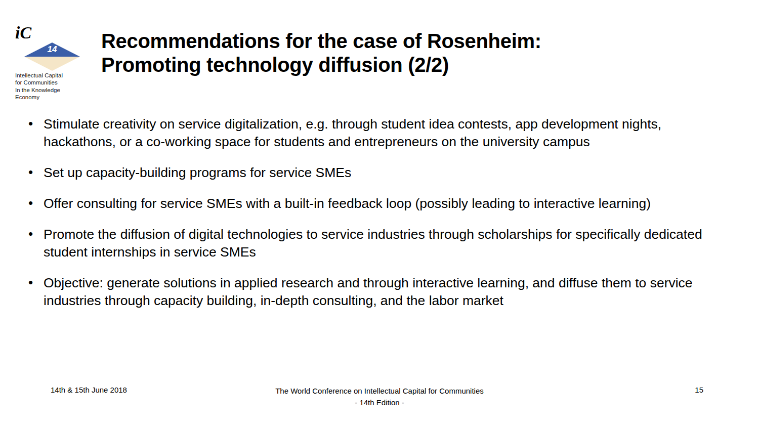iC
14
Intellectual Capital
for Communities
In the Knowledge
Economy
Recommendations for the case of Rosenheim:
Promoting technology diffusion (2/2)
Stimulate creativity on service digitalization, e.g. through student idea contests, app development nights, hackathons, or a co-working space for students and entrepreneurs on the university campus
Set up capacity-building programs for service SMEs
Offer consulting for service SMEs with a built-in feedback loop (possibly leading to interactive learning)
Promote the diffusion of digital technologies to service industries through scholarships for specifically dedicated student internships in service SMEs
Objective: generate solutions in applied research and through interactive learning, and diffuse them to service industries through capacity building, in-depth consulting, and the labor market
14th & 15th June 2018
The World Conference on Intellectual Capital for Communities
- 14th Edition -
15